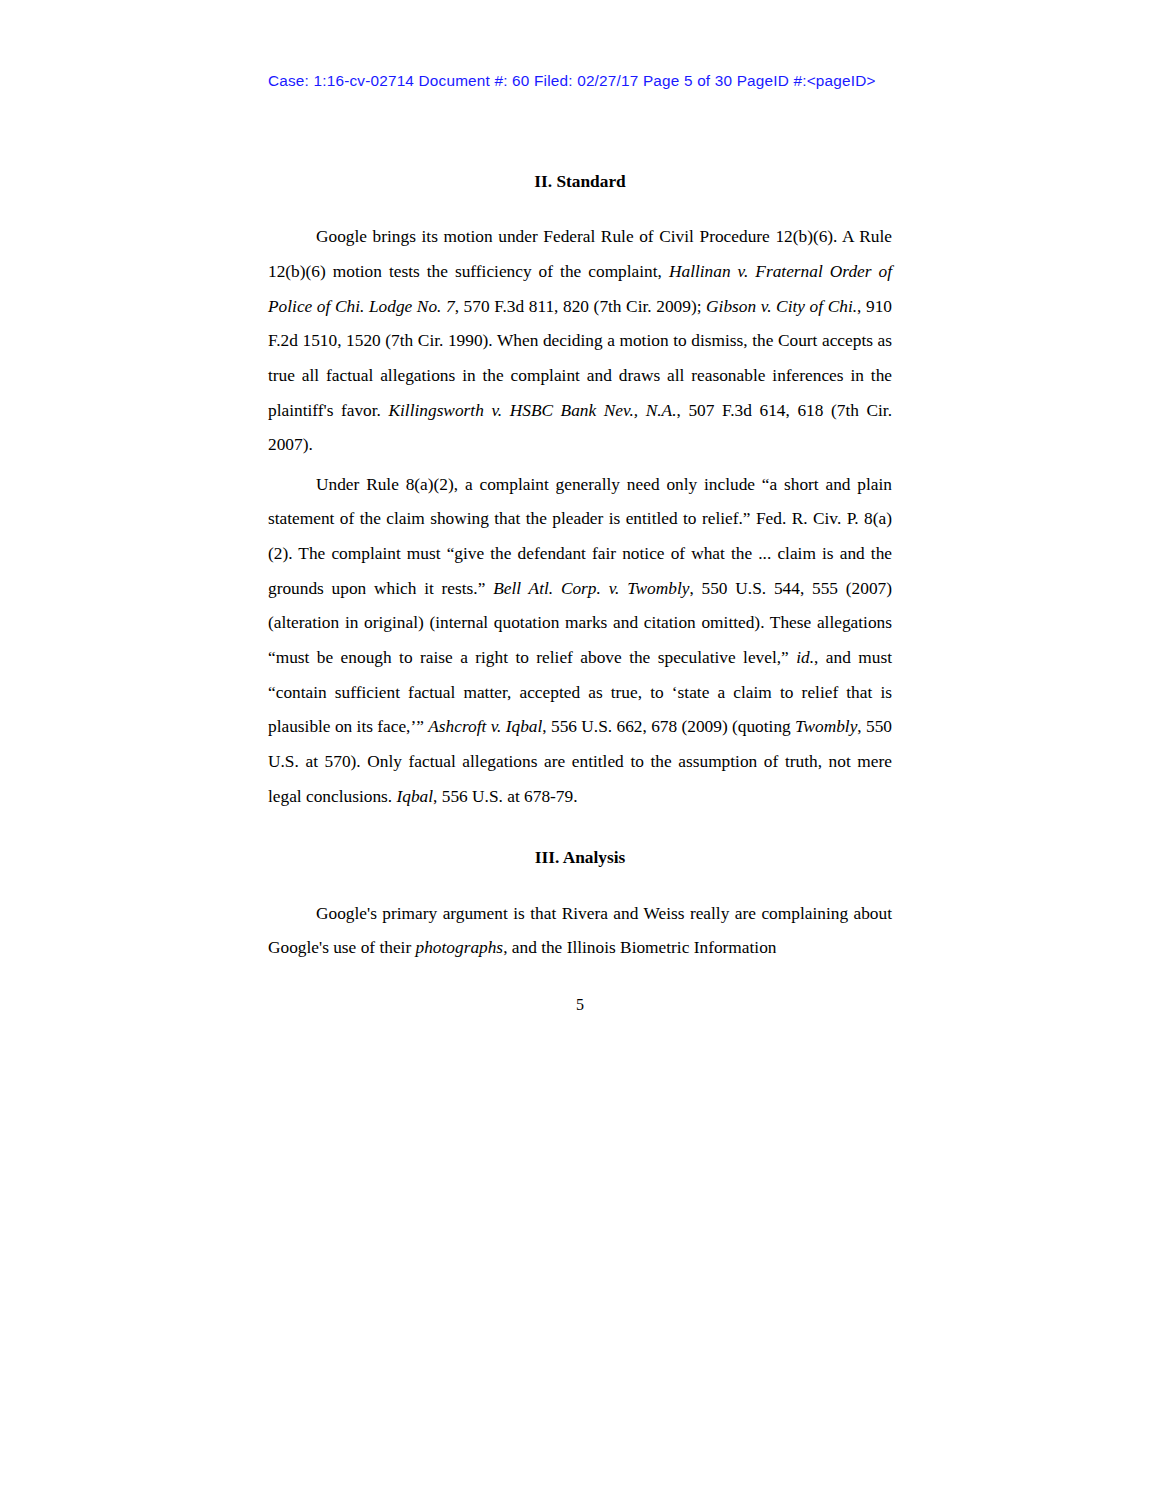Case: 1:16-cv-02714 Document #: 60 Filed: 02/27/17 Page 5 of 30 PageID #:<pageID>
II. Standard
Google brings its motion under Federal Rule of Civil Procedure 12(b)(6). A Rule 12(b)(6) motion tests the sufficiency of the complaint, Hallinan v. Fraternal Order of Police of Chi. Lodge No. 7, 570 F.3d 811, 820 (7th Cir. 2009); Gibson v. City of Chi., 910 F.2d 1510, 1520 (7th Cir. 1990). When deciding a motion to dismiss, the Court accepts as true all factual allegations in the complaint and draws all reasonable inferences in the plaintiff's favor. Killingsworth v. HSBC Bank Nev., N.A., 507 F.3d 614, 618 (7th Cir. 2007).
Under Rule 8(a)(2), a complaint generally need only include “a short and plain statement of the claim showing that the pleader is entitled to relief.” Fed. R. Civ. P. 8(a)(2). The complaint must “give the defendant fair notice of what the ... claim is and the grounds upon which it rests.” Bell Atl. Corp. v. Twombly, 550 U.S. 544, 555 (2007) (alteration in original) (internal quotation marks and citation omitted). These allegations “must be enough to raise a right to relief above the speculative level,” id., and must “contain sufficient factual matter, accepted as true, to ‘state a claim to relief that is plausible on its face,’” Ashcroft v. Iqbal, 556 U.S. 662, 678 (2009) (quoting Twombly, 550 U.S. at 570). Only factual allegations are entitled to the assumption of truth, not mere legal conclusions. Iqbal, 556 U.S. at 678-79.
III. Analysis
Google's primary argument is that Rivera and Weiss really are complaining about Google's use of their photographs, and the Illinois Biometric Information
5